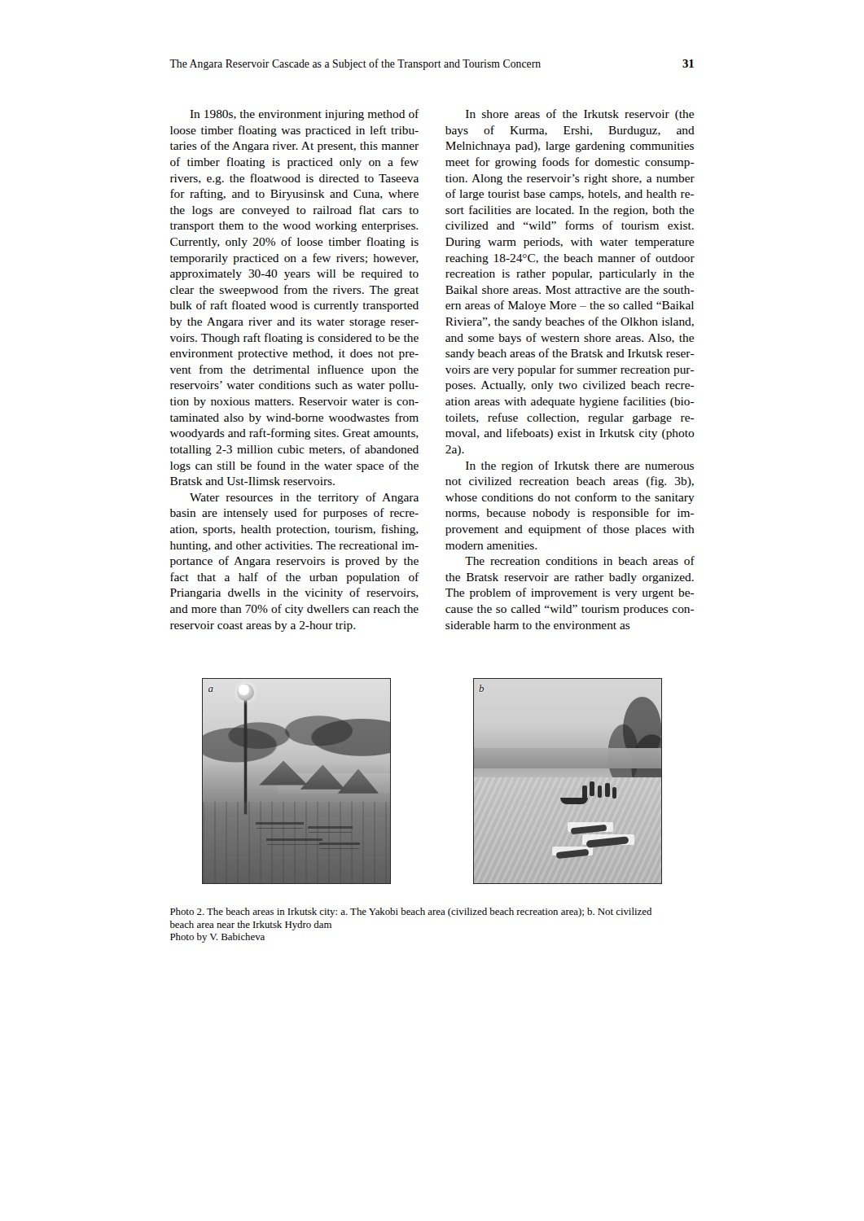The Angara Reservoir Cascade as a Subject of the Transport and Tourism Concern 31
In 1980s, the environment injuring method of loose timber floating was practiced in left tributaries of the Angara river. At present, this manner of timber floating is practiced only on a few rivers, e.g. the floatwood is directed to Taseeva for rafting, and to Biryusinsk and Cuna, where the logs are conveyed to railroad flat cars to transport them to the wood working enterprises. Currently, only 20% of loose timber floating is temporarily practiced on a few rivers; however, approximately 30-40 years will be required to clear the sweepwood from the rivers. The great bulk of raft floated wood is currently transported by the Angara river and its water storage reservoirs. Though raft floating is considered to be the environment protective method, it does not prevent from the detrimental influence upon the reservoirs’ water conditions such as water pollution by noxious matters. Reservoir water is contaminated also by wind-borne woodwastes from woodyards and raft-forming sites. Great amounts, totalling 2-3 million cubic meters, of abandoned logs can still be found in the water space of the Bratsk and Ust-Ilimsk reservoirs.
Water resources in the territory of Angara basin are intensely used for purposes of recreation, sports, health protection, tourism, fishing, hunting, and other activities. The recreational importance of Angara reservoirs is proved by the fact that a half of the urban population of Priangaria dwells in the vicinity of reservoirs, and more than 70% of city dwellers can reach the reservoir coast areas by a 2-hour trip.
In shore areas of the Irkutsk reservoir (the bays of Kurma, Ershi, Burduguz, and Melnichnaya pad), large gardening communities meet for growing foods for domestic consumption. Along the reservoir’s right shore, a number of large tourist base camps, hotels, and health resort facilities are located. In the region, both the civilized and “wild” forms of tourism exist. During warm periods, with water temperature reaching 18-24°C, the beach manner of outdoor recreation is rather popular, particularly in the Baikal shore areas. Most attractive are the southern areas of Maloye More – the so called “Baikal Riviera”, the sandy beaches of the Olkhon island, and some bays of western shore areas. Also, the sandy beach areas of the Bratsk and Irkutsk reservoirs are very popular for summer recreation purposes. Actually, only two civilized beach recreation areas with adequate hygiene facilities (bio-toilets, refuse collection, regular garbage removal, and lifeboats) exist in Irkutsk city (photo 2a).
In the region of Irkutsk there are numerous not civilized recreation beach areas (fig. 3b), whose conditions do not conform to the sanitary norms, because nobody is responsible for improvement and equipment of those places with modern amenities.
The recreation conditions in beach areas of the Bratsk reservoir are rather badly organized. The problem of improvement is very urgent because the so called “wild” tourism produces considerable harm to the environment as
a
b
Photo 2. The beach areas in Irkutsk city: a. The Yakobi beach area (civilized beach recreation area); b. Not civilized beach area near the Irkutsk Hydro dam Photo by V. Babicheva